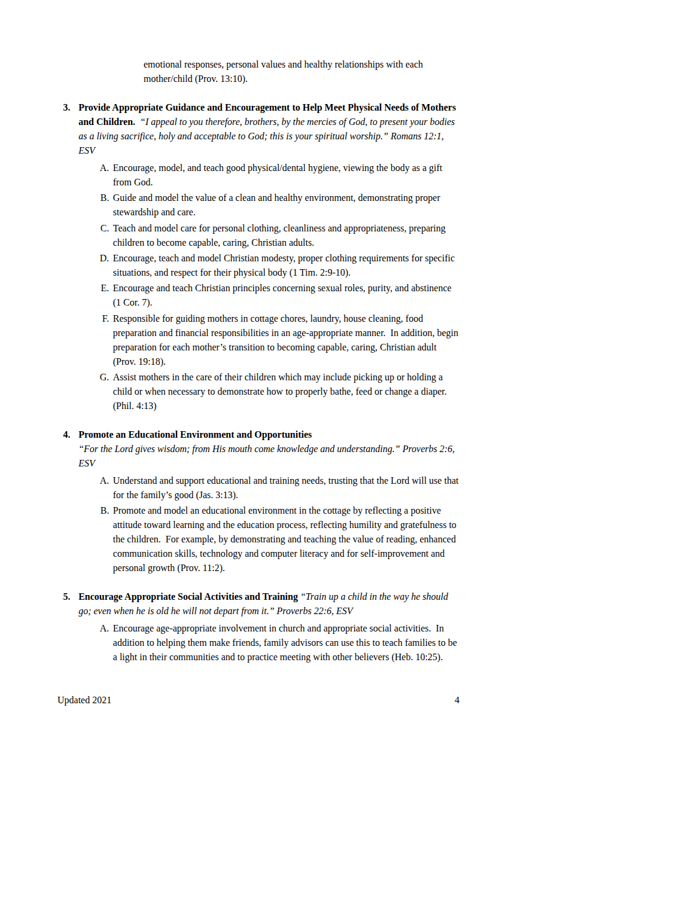emotional responses, personal values and healthy relationships with each mother/child (Prov. 13:10).
3. Provide Appropriate Guidance and Encouragement to Help Meet Physical Needs of Mothers and Children. “I appeal to you therefore, brothers, by the mercies of God, to present your bodies as a living sacrifice, holy and acceptable to God; this is your spiritual worship.” Romans 12:1, ESV
A. Encourage, model, and teach good physical/dental hygiene, viewing the body as a gift from God.
B. Guide and model the value of a clean and healthy environment, demonstrating proper stewardship and care.
C. Teach and model care for personal clothing, cleanliness and appropriateness, preparing children to become capable, caring, Christian adults.
D. Encourage, teach and model Christian modesty, proper clothing requirements for specific situations, and respect for their physical body (1 Tim. 2:9-10).
E. Encourage and teach Christian principles concerning sexual roles, purity, and abstinence (1 Cor. 7).
F. Responsible for guiding mothers in cottage chores, laundry, house cleaning, food preparation and financial responsibilities in an age-appropriate manner. In addition, begin preparation for each mother’s transition to becoming capable, caring, Christian adult (Prov. 19:18).
G. Assist mothers in the care of their children which may include picking up or holding a child or when necessary to demonstrate how to properly bathe, feed or change a diaper. (Phil. 4:13)
4. Promote an Educational Environment and Opportunities
“For the Lord gives wisdom; from His mouth come knowledge and understanding.” Proverbs 2:6, ESV
A. Understand and support educational and training needs, trusting that the Lord will use that for the family’s good (Jas. 3:13).
B. Promote and model an educational environment in the cottage by reflecting a positive attitude toward learning and the education process, reflecting humility and gratefulness to the children. For example, by demonstrating and teaching the value of reading, enhanced communication skills, technology and computer literacy and for self-improvement and personal growth (Prov. 11:2).
5. Encourage Appropriate Social Activities and Training “Train up a child in the way he should go; even when he is old he will not depart from it.” Proverbs 22:6, ESV
A. Encourage age-appropriate involvement in church and appropriate social activities. In addition to helping them make friends, family advisors can use this to teach families to be a light in their communities and to practice meeting with other believers (Heb. 10:25).
Updated 2021 4